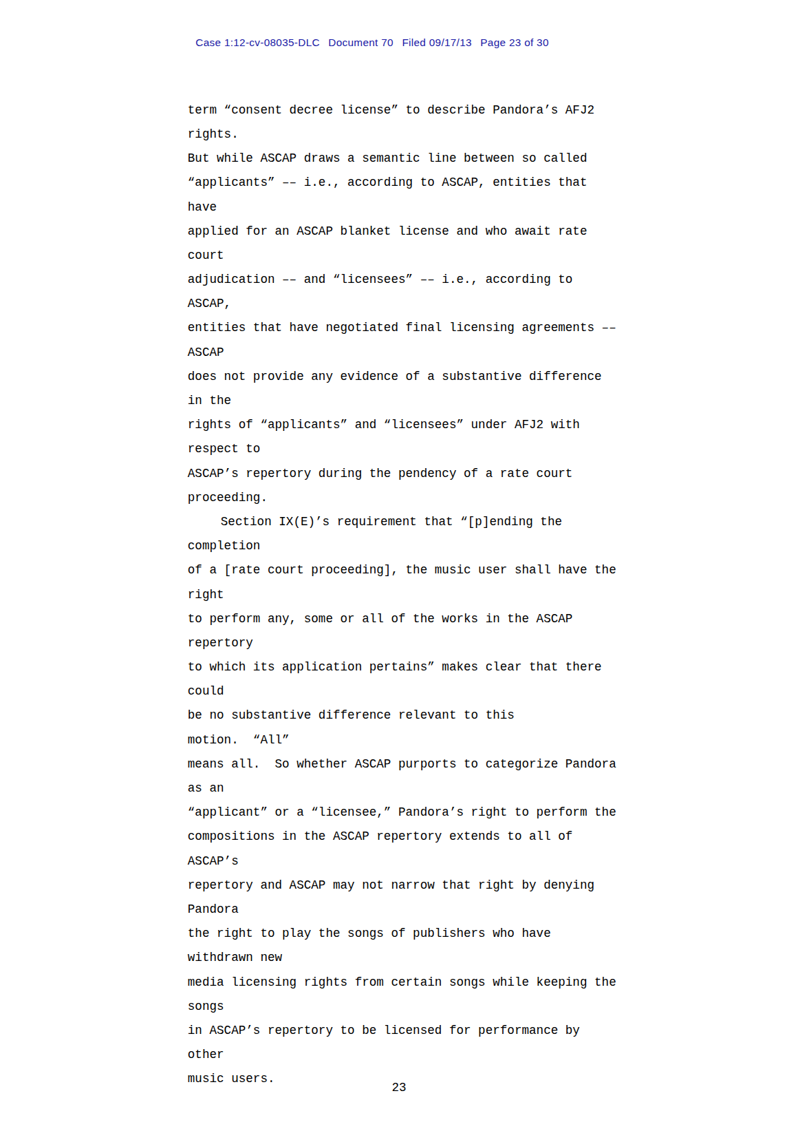Case 1:12-cv-08035-DLC Document 70 Filed 09/17/13 Page 23 of 30
term “consent decree license” to describe Pandora’s AFJ2 rights.
But while ASCAP draws a semantic line between so called
“applicants” –– i.e., according to ASCAP, entities that have
applied for an ASCAP blanket license and who await rate court
adjudication –– and “licensees” –– i.e., according to ASCAP,
entities that have negotiated final licensing agreements –– ASCAP
does not provide any evidence of a substantive difference in the
rights of “applicants” and “licensees” under AFJ2 with respect to
ASCAP’s repertory during the pendency of a rate court proceeding.
Section IX(E)’s requirement that “[p]ending the completion
of a [rate court proceeding], the music user shall have the right
to perform any, some or all of the works in the ASCAP repertory
to which its application pertains” makes clear that there could
be no substantive difference relevant to this motion. “All”
means all. So whether ASCAP purports to categorize Pandora as an
“applicant” or a “licensee,” Pandora’s right to perform the
compositions in the ASCAP repertory extends to all of ASCAP’s
repertory and ASCAP may not narrow that right by denying Pandora
the right to play the songs of publishers who have withdrawn new
media licensing rights from certain songs while keeping the songs
in ASCAP’s repertory to be licensed for performance by other
music users.
23